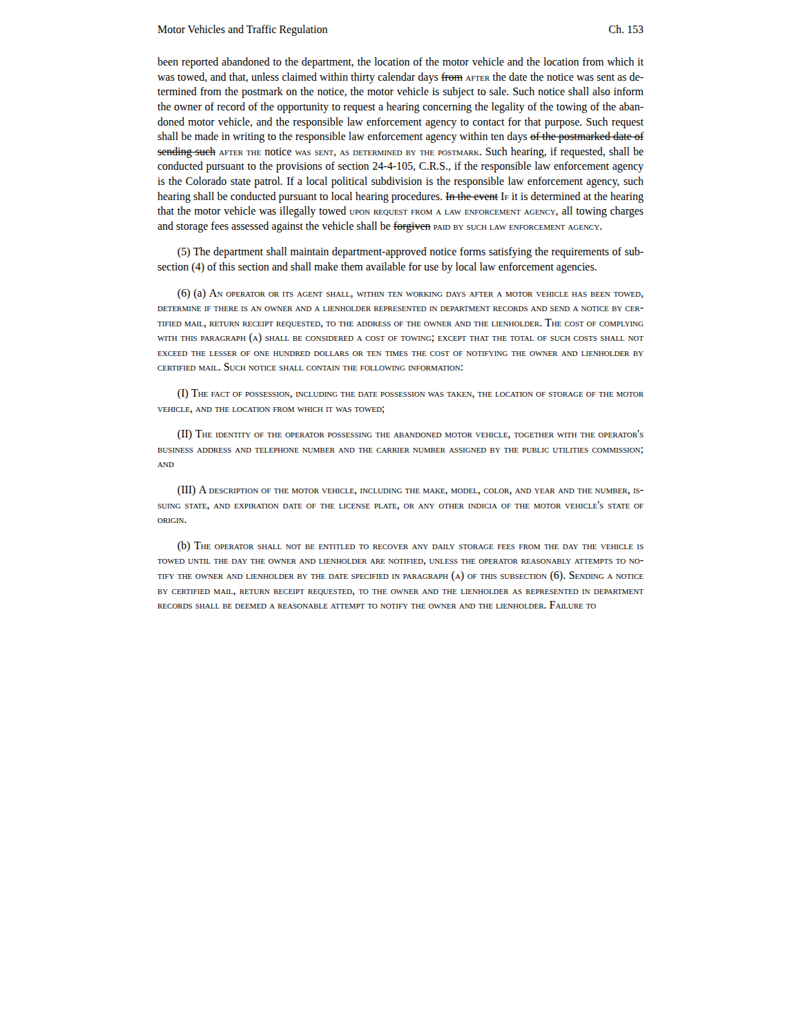Motor Vehicles and Traffic Regulation Ch. 153
been reported abandoned to the department, the location of the motor vehicle and the location from which it was towed, and that, unless claimed within thirty calendar days from after the date the notice was sent as determined from the postmark on the notice, the motor vehicle is subject to sale. Such notice shall also inform the owner of record of the opportunity to request a hearing concerning the legality of the towing of the abandoned motor vehicle, and the responsible law enforcement agency to contact for that purpose. Such request shall be made in writing to the responsible law enforcement agency within ten days of the postmarked date of sending such after the notice was sent, as determined by the postmark. Such hearing, if requested, shall be conducted pursuant to the provisions of section 24-4-105, C.R.S., if the responsible law enforcement agency is the Colorado state patrol. If a local political subdivision is the responsible law enforcement agency, such hearing shall be conducted pursuant to local hearing procedures. In the event If it is determined at the hearing that the motor vehicle was illegally towed upon request from a law enforcement agency, all towing charges and storage fees assessed against the vehicle shall be forgiven paid by such law enforcement agency.
(5) The department shall maintain department-approved notice forms satisfying the requirements of subsection (4) of this section and shall make them available for use by local law enforcement agencies.
(6) (a) An operator or its agent shall, within ten working days after a motor vehicle has been towed, determine if there is an owner and a lienholder represented in department records and send a notice by certified mail, return receipt requested, to the address of the owner and the lienholder. The cost of complying with this paragraph (a) shall be considered a cost of towing; except that the total of such costs shall not exceed the lesser of one hundred dollars or ten times the cost of notifying the owner and lienholder by certified mail. Such notice shall contain the following information:
(I) The fact of possession, including the date possession was taken, the location of storage of the motor vehicle, and the location from which it was towed;
(II) The identity of the operator possessing the abandoned motor vehicle, together with the operator's business address and telephone number and the carrier number assigned by the public utilities commission; and
(III) A description of the motor vehicle, including the make, model, color, and year and the number, issuing state, and expiration date of the license plate, or any other indicia of the motor vehicle's state of origin.
(b) The operator shall not be entitled to recover any daily storage fees from the day the vehicle is towed until the day the owner and lienholder are notified, unless the operator reasonably attempts to notify the owner and lienholder by the date specified in paragraph (a) of this subsection (6). Sending a notice by certified mail, return receipt requested, to the owner and the lienholder as represented in department records shall be deemed a reasonable attempt to notify the owner and the lienholder. Failure to